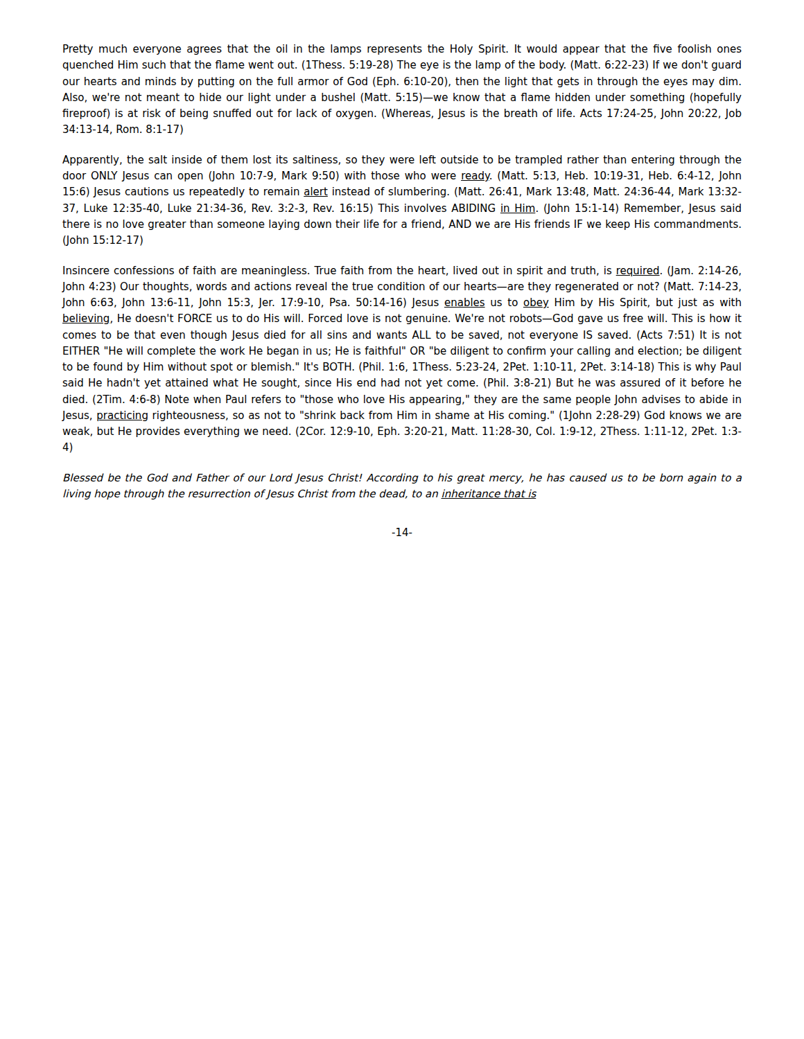Pretty much everyone agrees that the oil in the lamps represents the Holy Spirit. It would appear that the five foolish ones quenched Him such that the flame went out. (1Thess. 5:19-28) The eye is the lamp of the body. (Matt. 6:22-23) If we don't guard our hearts and minds by putting on the full armor of God (Eph. 6:10-20), then the light that gets in through the eyes may dim. Also, we're not meant to hide our light under a bushel (Matt. 5:15)—we know that a flame hidden under something (hopefully fireproof) is at risk of being snuffed out for lack of oxygen. (Whereas, Jesus is the breath of life. Acts 17:24-25, John 20:22, Job 34:13-14, Rom. 8:1-17)
Apparently, the salt inside of them lost its saltiness, so they were left outside to be trampled rather than entering through the door ONLY Jesus can open (John 10:7-9, Mark 9:50) with those who were ready. (Matt. 5:13, Heb. 10:19-31, Heb. 6:4-12, John 15:6) Jesus cautions us repeatedly to remain alert instead of slumbering. (Matt. 26:41, Mark 13:48, Matt. 24:36-44, Mark 13:32-37, Luke 12:35-40, Luke 21:34-36, Rev. 3:2-3, Rev. 16:15) This involves ABIDING in Him. (John 15:1-14) Remember, Jesus said there is no love greater than someone laying down their life for a friend, AND we are His friends IF we keep His commandments. (John 15:12-17)
Insincere confessions of faith are meaningless. True faith from the heart, lived out in spirit and truth, is required. (Jam. 2:14-26, John 4:23) Our thoughts, words and actions reveal the true condition of our hearts—are they regenerated or not? (Matt. 7:14-23, John 6:63, John 13:6-11, John 15:3, Jer. 17:9-10, Psa. 50:14-16) Jesus enables us to obey Him by His Spirit, but just as with believing, He doesn't FORCE us to do His will. Forced love is not genuine. We're not robots—God gave us free will. This is how it comes to be that even though Jesus died for all sins and wants ALL to be saved, not everyone IS saved. (Acts 7:51) It is not EITHER "He will complete the work He began in us; He is faithful" OR "be diligent to confirm your calling and election; be diligent to be found by Him without spot or blemish." It's BOTH. (Phil. 1:6, 1Thess. 5:23-24, 2Pet. 1:10-11, 2Pet. 3:14-18) This is why Paul said He hadn't yet attained what He sought, since His end had not yet come. (Phil. 3:8-21) But he was assured of it before he died. (2Tim. 4:6-8) Note when Paul refers to "those who love His appearing," they are the same people John advises to abide in Jesus, practicing righteousness, so as not to "shrink back from Him in shame at His coming." (1John 2:28-29) God knows we are weak, but He provides everything we need. (2Cor. 12:9-10, Eph. 3:20-21, Matt. 11:28-30, Col. 1:9-12, 2Thess. 1:11-12, 2Pet. 1:3-4)
Blessed be the God and Father of our Lord Jesus Christ! According to his great mercy, he has caused us to be born again to a living hope through the resurrection of Jesus Christ from the dead, to an inheritance that is
-14-